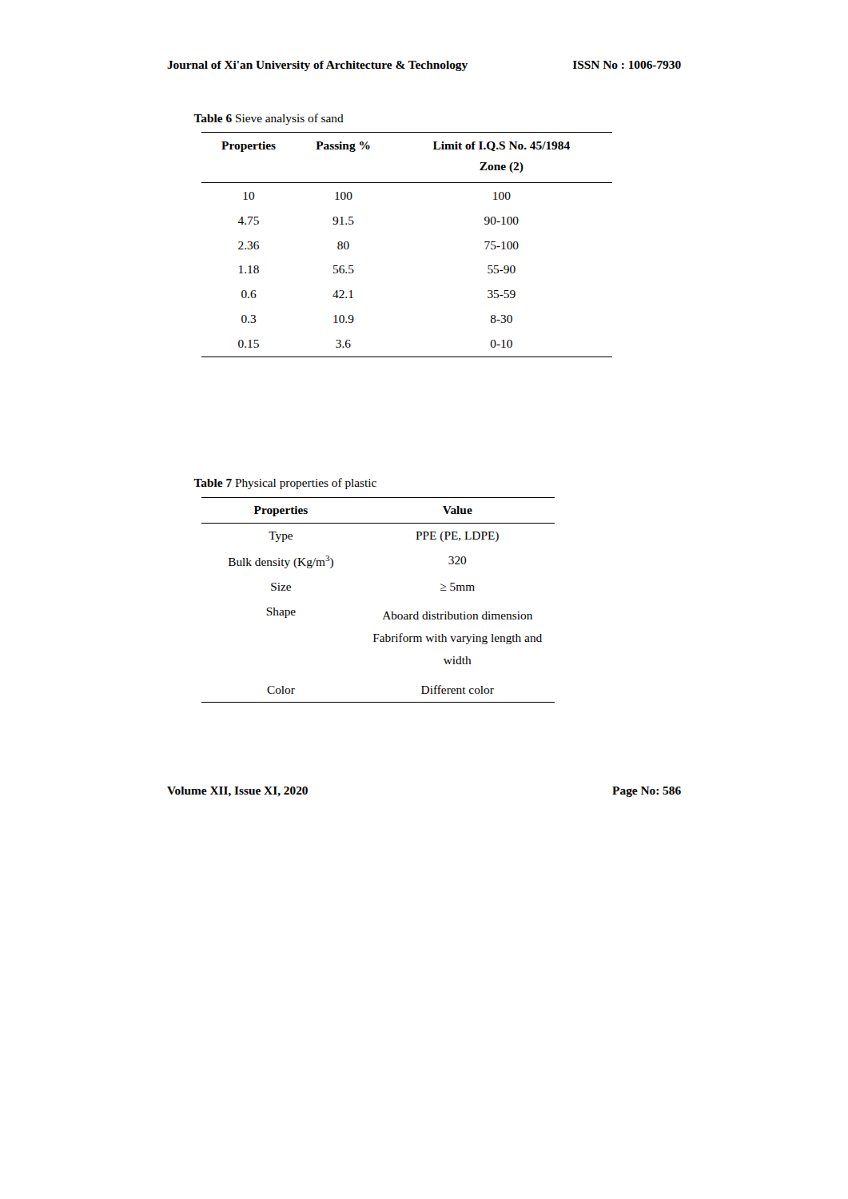Journal of Xi'an University of Architecture & Technology
ISSN No : 1006-7930
Table 6 Sieve analysis of sand
| Properties | Passing % | Limit of I.Q.S No. 45/1984 |
| --- | --- | --- |
| | | Zone (2) |
| 10 | 100 | 100 |
| 4.75 | 91.5 | 90-100 |
| 2.36 | 80 | 75-100 |
| 1.18 | 56.5 | 55-90 |
| 0.6 | 42.1 | 35-59 |
| 0.3 | 10.9 | 8-30 |
| 0.15 | 3.6 | 0-10 |
Table 7 Physical properties of plastic
| Properties | Value |
| --- | --- |
| Type | PPE (PE, LDPE) |
| Bulk density (Kg/m 3 ) | 320 |
| Size | ≥ 5mm |
| Shape | Aboard distribution dimension Fabriform with varying length and width |
| Color | Different color |
Volume XII, Issue XI, 2020
Page No: 586